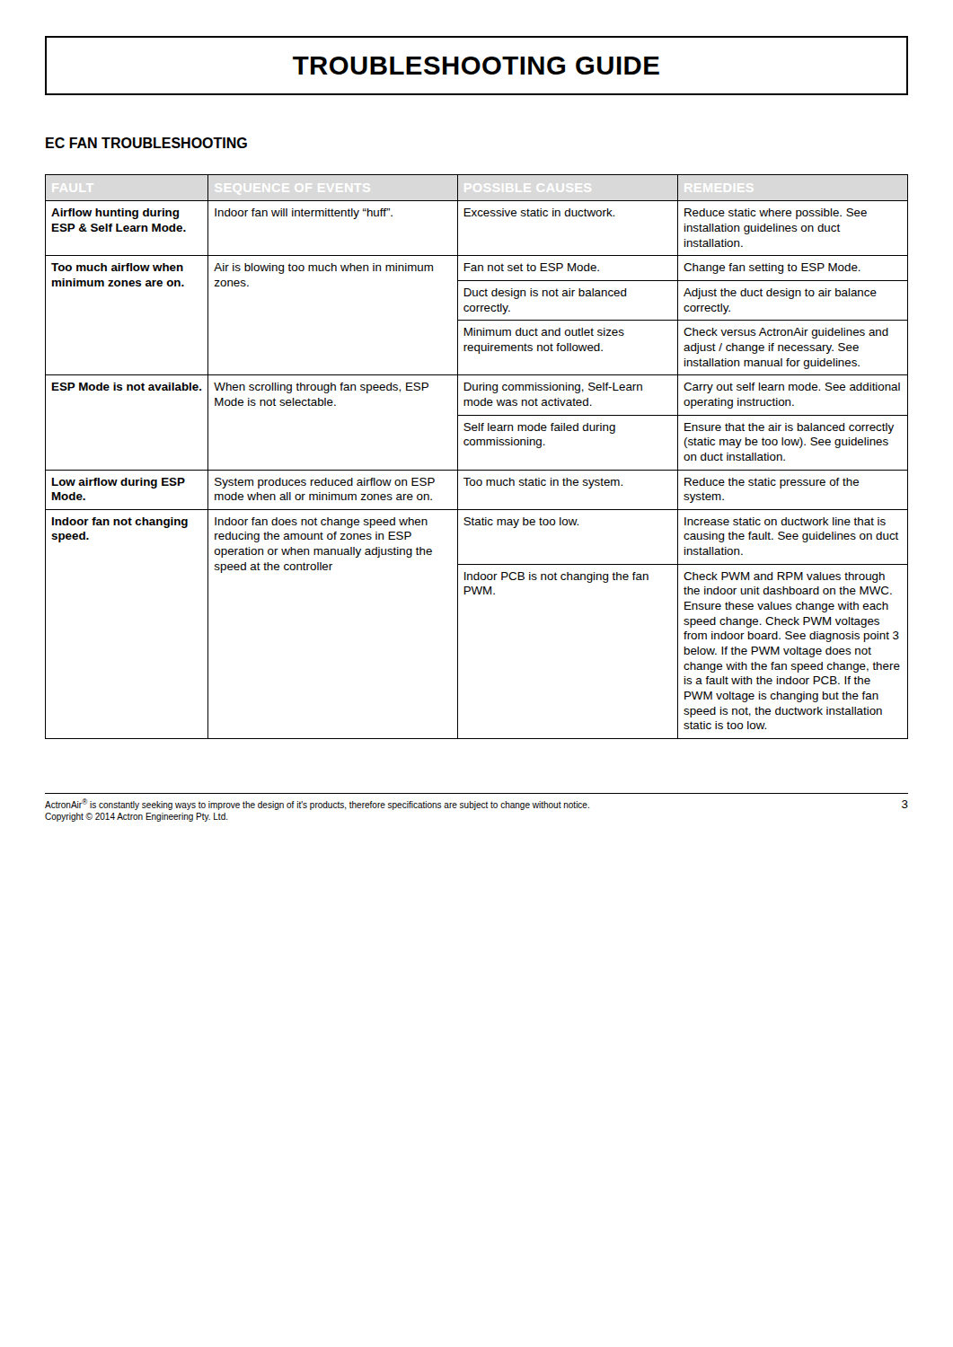TROUBLESHOOTING GUIDE
EC FAN TROUBLESHOOTING
| FAULT | SEQUENCE OF EVENTS | POSSIBLE CAUSES | REMEDIES |
| --- | --- | --- | --- |
| Airflow hunting during ESP & Self Learn Mode. | Indoor fan will intermittently “huff”. | Excessive static in ductwork. | Reduce static where possible. See installation guidelines on duct installation. |
| Too much airflow when minimum zones are on. | Air is blowing too much when in minimum zones. | Fan not set to ESP Mode. | Change fan setting to ESP Mode. |
| Duct design is not air balanced correctly. | Adjust the duct design to air balance correctly. |
| Minimum duct and outlet sizes requirements not followed. | Check versus ActronAir guidelines and adjust / change if necessary. See installation manual for guidelines. |
| ESP Mode is not available. | When scrolling through fan speeds, ESP Mode is not selectable. | During commissioning, Self-Learn mode was not activated. | Carry out self learn mode. See additional operating instruction. |
| Self learn mode failed during commissioning. | Ensure that the air is balanced correctly (static may be too low). See guidelines on duct installation. |
| Low airflow during ESP Mode. | System produces reduced airflow on ESP mode when all or minimum zones are on. | Too much static in the system. | Reduce the static pressure of the system. |
| Indoor fan not changing speed. | Indoor fan does not change speed when reducing the amount of zones in ESP operation or when manually adjusting the speed at the controller | Static may be too low. | Increase static on ductwork line that is causing the fault. See guidelines on duct installation. |
| Indoor PCB is not changing the fan PWM. | Check PWM and RPM values through the indoor unit dashboard on the MWC. Ensure these values change with each speed change. Check PWM voltages from indoor board. See diagnosis point 3 below. If the PWM voltage does not change with the fan speed change, there is a fault with the indoor PCB. If the PWM voltage is changing but the fan speed is not, the ductwork installation static is too low. |
3
ActronAir® is constantly seeking ways to improve the design of it's products, therefore specifications are subject to change without notice.
Copyright © 2014 Actron Engineering Pty. Ltd.